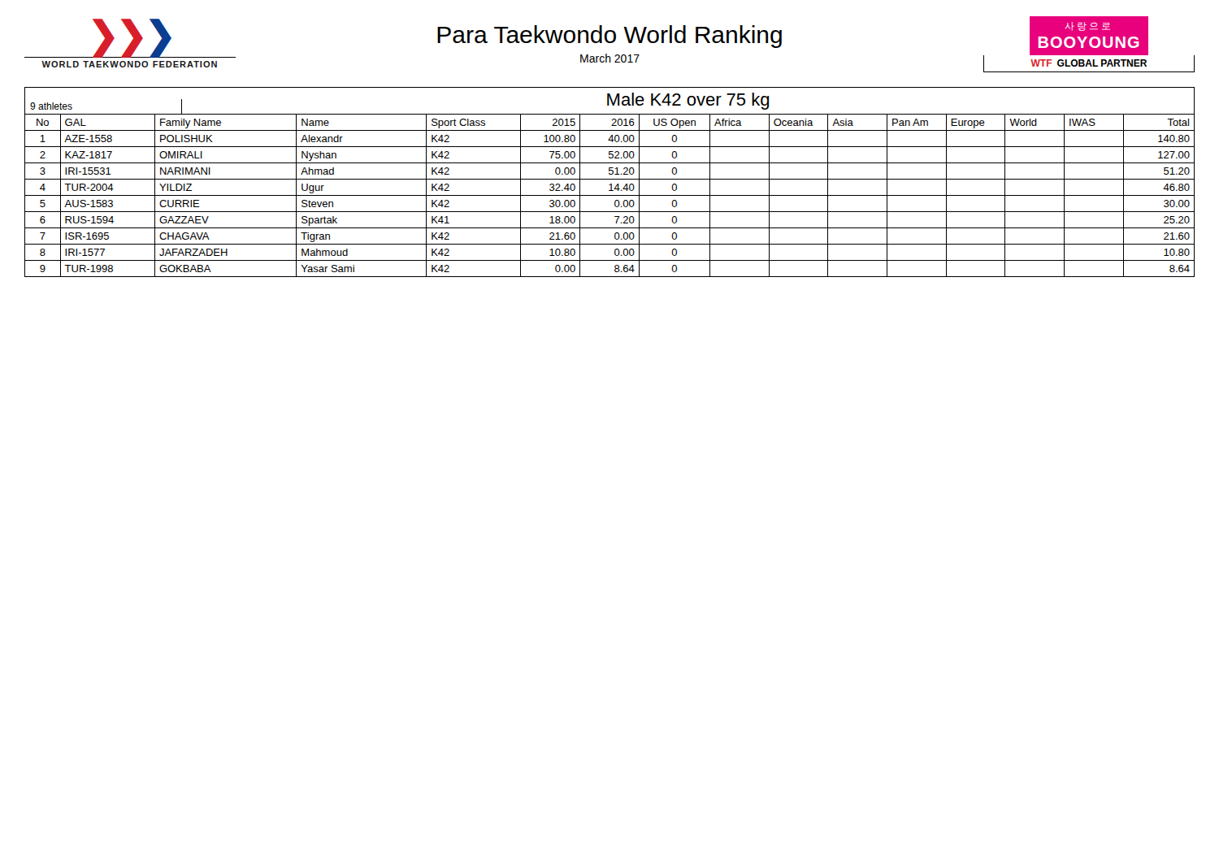❯❯❯
WORLD TAEKWONDO FEDERATION
Para Taekwondo World Ranking
March 2017
사랑으로 BOOYOUNG
WTFGLOBAL PARTNER
9 athletes
Male K42 over 75 kg
| No | GAL | Family Name | Name | Sport Class | 2015 | 2016 | US Open | Africa | Oceania | Asia | Pan Am | Europe | World | IWAS | Total |
| --- | --- | --- | --- | --- | --- | --- | --- | --- | --- | --- | --- | --- | --- | --- | --- |
| 1 | AZE-1558 | POLISHUK | Alexandr | K42 | 100.80 | 40.00 | 0 | | | | | | | | 140.80 |
| 2 | KAZ-1817 | OMIRALI | Nyshan | K42 | 75.00 | 52.00 | 0 | | | | | | | | 127.00 |
| 3 | IRI-15531 | NARIMANI | Ahmad | K42 | 0.00 | 51.20 | 0 | | | | | | | | 51.20 |
| 4 | TUR-2004 | YILDIZ | Ugur | K42 | 32.40 | 14.40 | 0 | | | | | | | | 46.80 |
| 5 | AUS-1583 | CURRIE | Steven | K42 | 30.00 | 0.00 | 0 | | | | | | | | 30.00 |
| 6 | RUS-1594 | GAZZAEV | Spartak | K41 | 18.00 | 7.20 | 0 | | | | | | | | 25.20 |
| 7 | ISR-1695 | CHAGAVA | Tigran | K42 | 21.60 | 0.00 | 0 | | | | | | | | 21.60 |
| 8 | IRI-1577 | JAFARZADEH | Mahmoud | K42 | 10.80 | 0.00 | 0 | | | | | | | | 10.80 |
| 9 | TUR-1998 | GOKBABA | Yasar Sami | K42 | 0.00 | 8.64 | 0 | | | | | | | | 8.64 |